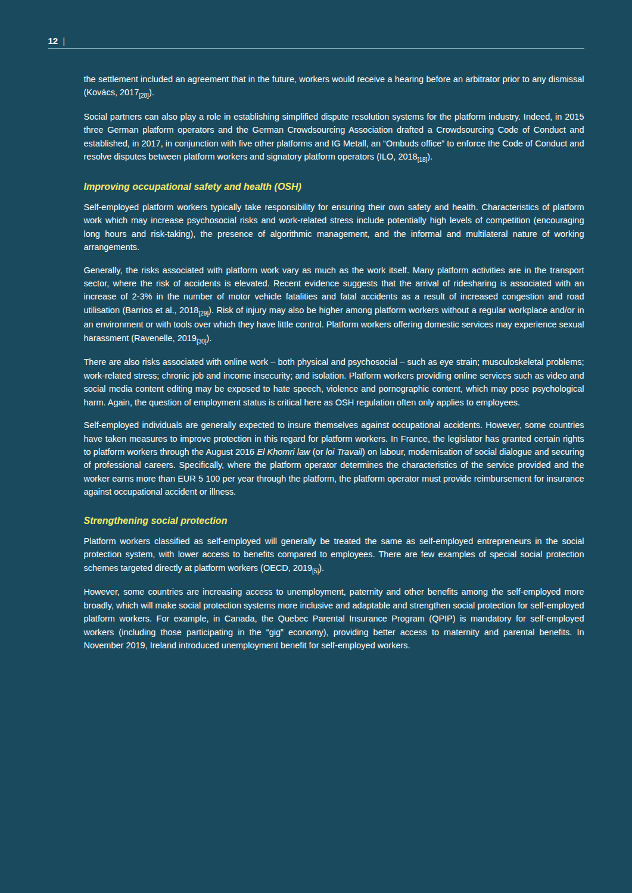12 |
the settlement included an agreement that in the future, workers would receive a hearing before an arbitrator prior to any dismissal (Kovács, 2017[28]).
Social partners can also play a role in establishing simplified dispute resolution systems for the platform industry. Indeed, in 2015 three German platform operators and the German Crowdsourcing Association drafted a Crowdsourcing Code of Conduct and established, in 2017, in conjunction with five other platforms and IG Metall, an “Ombuds office” to enforce the Code of Conduct and resolve disputes between platform workers and signatory platform operators (ILO, 2018[18]).
Improving occupational safety and health (OSH)
Self-employed platform workers typically take responsibility for ensuring their own safety and health. Characteristics of platform work which may increase psychosocial risks and work-related stress include potentially high levels of competition (encouraging long hours and risk-taking), the presence of algorithmic management, and the informal and multilateral nature of working arrangements.
Generally, the risks associated with platform work vary as much as the work itself. Many platform activities are in the transport sector, where the risk of accidents is elevated. Recent evidence suggests that the arrival of ridesharing is associated with an increase of 2-3% in the number of motor vehicle fatalities and fatal accidents as a result of increased congestion and road utilisation (Barrios et al., 2018[29]). Risk of injury may also be higher among platform workers without a regular workplace and/or in an environment or with tools over which they have little control. Platform workers offering domestic services may experience sexual harassment (Ravenelle, 2019[30]).
There are also risks associated with online work – both physical and psychosocial – such as eye strain; musculoskeletal problems; work-related stress; chronic job and income insecurity; and isolation. Platform workers providing online services such as video and social media content editing may be exposed to hate speech, violence and pornographic content, which may pose psychological harm. Again, the question of employment status is critical here as OSH regulation often only applies to employees.
Self-employed individuals are generally expected to insure themselves against occupational accidents. However, some countries have taken measures to improve protection in this regard for platform workers. In France, the legislator has granted certain rights to platform workers through the August 2016 El Khomri law (or loi Travail) on labour, modernisation of social dialogue and securing of professional careers. Specifically, where the platform operator determines the characteristics of the service provided and the worker earns more than EUR 5 100 per year through the platform, the platform operator must provide reimbursement for insurance against occupational accident or illness.
Strengthening social protection
Platform workers classified as self-employed will generally be treated the same as self-employed entrepreneurs in the social protection system, with lower access to benefits compared to employees. There are few examples of special social protection schemes targeted directly at platform workers (OECD, 2019[5]).
However, some countries are increasing access to unemployment, paternity and other benefits among the self-employed more broadly, which will make social protection systems more inclusive and adaptable and strengthen social protection for self-employed platform workers. For example, in Canada, the Quebec Parental Insurance Program (QPIP) is mandatory for self-employed workers (including those participating in the “gig” economy), providing better access to maternity and parental benefits. In November 2019, Ireland introduced unemployment benefit for self-employed workers.